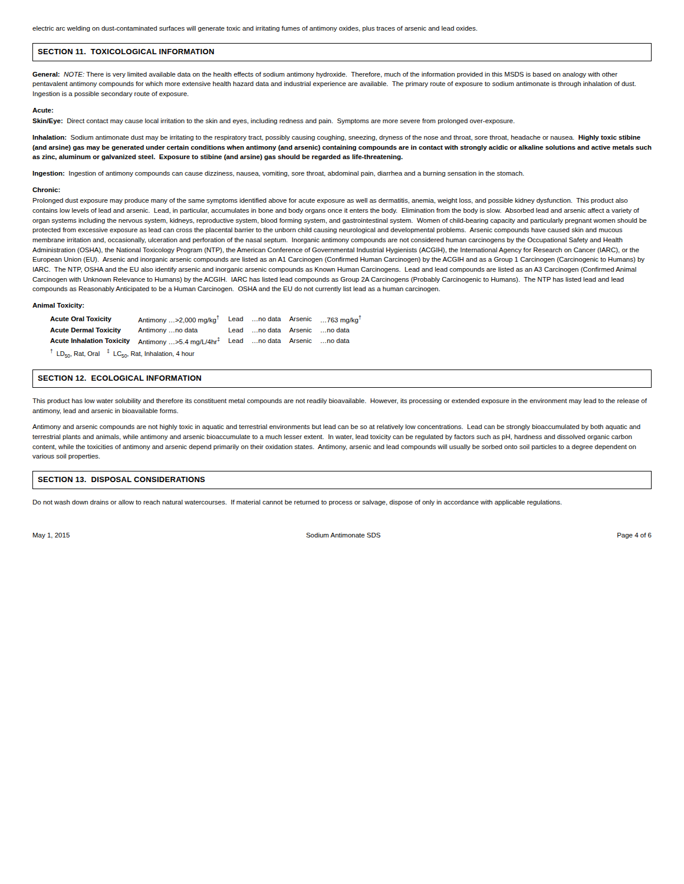electric arc welding on dust-contaminated surfaces will generate toxic and irritating fumes of antimony oxides, plus traces of arsenic and lead oxides.
SECTION 11. TOXICOLOGICAL INFORMATION
General: NOTE: There is very limited available data on the health effects of sodium antimony hydroxide. Therefore, much of the information provided in this MSDS is based on analogy with other pentavalent antimony compounds for which more extensive health hazard data and industrial experience are available. The primary route of exposure to sodium antimonate is through inhalation of dust. Ingestion is a possible secondary route of exposure.
Acute:
Skin/Eye: Direct contact may cause local irritation to the skin and eyes, including redness and pain. Symptoms are more severe from prolonged over-exposure.
Inhalation: Sodium antimonate dust may be irritating to the respiratory tract, possibly causing coughing, sneezing, dryness of the nose and throat, sore throat, headache or nausea. Highly toxic stibine (and arsine) gas may be generated under certain conditions when antimony (and arsenic) containing compounds are in contact with strongly acidic or alkaline solutions and active metals such as zinc, aluminum or galvanized steel. Exposure to stibine (and arsine) gas should be regarded as life-threatening.
Ingestion: Ingestion of antimony compounds can cause dizziness, nausea, vomiting, sore throat, abdominal pain, diarrhea and a burning sensation in the stomach.
Chronic:
Prolonged dust exposure may produce many of the same symptoms identified above for acute exposure as well as dermatitis, anemia, weight loss, and possible kidney dysfunction. This product also contains low levels of lead and arsenic. Lead, in particular, accumulates in bone and body organs once it enters the body. Elimination from the body is slow. Absorbed lead and arsenic affect a variety of organ systems including the nervous system, kidneys, reproductive system, blood forming system, and gastrointestinal system. Women of child-bearing capacity and particularly pregnant women should be protected from excessive exposure as lead can cross the placental barrier to the unborn child causing neurological and developmental problems. Arsenic compounds have caused skin and mucous membrane irritation and, occasionally, ulceration and perforation of the nasal septum. Inorganic antimony compounds are not considered human carcinogens by the Occupational Safety and Health Administration (OSHA), the National Toxicology Program (NTP), the American Conference of Governmental Industrial Hygienists (ACGIH), the International Agency for Research on Cancer (IARC), or the European Union (EU). Arsenic and inorganic arsenic compounds are listed as an A1 Carcinogen (Confirmed Human Carcinogen) by the ACGIH and as a Group 1 Carcinogen (Carcinogenic to Humans) by IARC. The NTP, OSHA and the EU also identify arsenic and inorganic arsenic compounds as Known Human Carcinogens. Lead and lead compounds are listed as an A3 Carcinogen (Confirmed Animal Carcinogen with Unknown Relevance to Humans) by the ACGIH. IARC has listed lead compounds as Group 2A Carcinogens (Probably Carcinogenic to Humans). The NTP has listed lead and lead compounds as Reasonably Anticipated to be a Human Carcinogen. OSHA and the EU do not currently list lead as a human carcinogen.
Animal Toxicity:
| Acute Oral Toxicity | Antimony …>2,000 mg/kg † | Lead | …no data | Arsenic | …763 mg/kg † |
| Acute Dermal Toxicity | Antimony …no data | Lead | …no data | Arsenic | …no data |
| Acute Inhalation Toxicity | Antimony …>5.4 mg/L/4hr ‡ | Lead | …no data | Arsenic | …no data |
† LD50, Rat, Oral ‡ LC50, Rat, Inhalation, 4 hour
SECTION 12. ECOLOGICAL INFORMATION
This product has low water solubility and therefore its constituent metal compounds are not readily bioavailable. However, its processing or extended exposure in the environment may lead to the release of antimony, lead and arsenic in bioavailable forms.
Antimony and arsenic compounds are not highly toxic in aquatic and terrestrial environments but lead can be so at relatively low concentrations. Lead can be strongly bioaccumulated by both aquatic and terrestrial plants and animals, while antimony and arsenic bioaccumulate to a much lesser extent. In water, lead toxicity can be regulated by factors such as pH, hardness and dissolved organic carbon content, while the toxicities of antimony and arsenic depend primarily on their oxidation states. Antimony, arsenic and lead compounds will usually be sorbed onto soil particles to a degree dependent on various soil properties.
SECTION 13. DISPOSAL CONSIDERATIONS
Do not wash down drains or allow to reach natural watercourses. If material cannot be returned to process or salvage, dispose of only in accordance with applicable regulations.
May 1, 2015
Sodium Antimonate SDS
Page 4 of 6